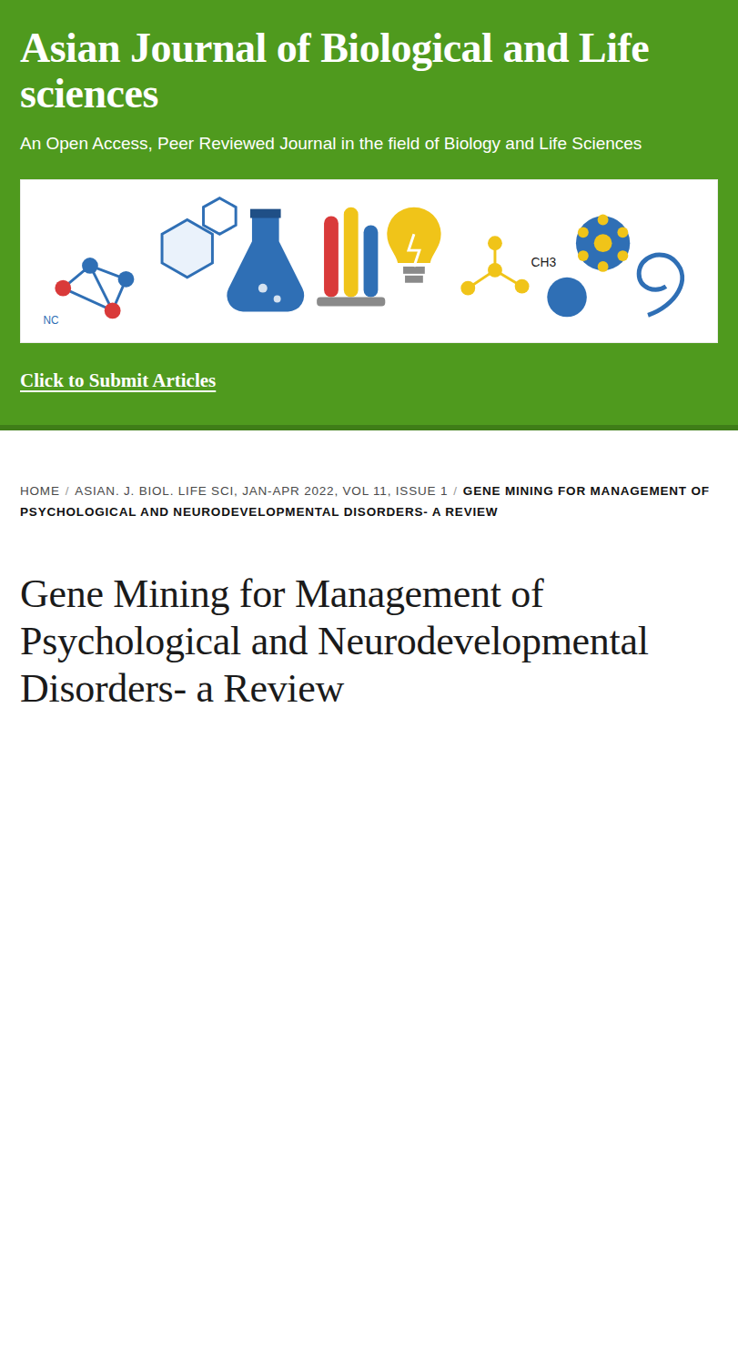Asian Journal of Biological and Life sciences
An Open Access, Peer Reviewed Journal in the field of Biology and Life Sciences
NC CH3
Click to Submit Articles
HOME/ASIAN. J. BIOL. LIFE SCI, JAN-APR 2022, VOL 11, ISSUE 1/GENE MINING FOR MANAGEMENT OF PSYCHOLOGICAL AND NEURODEVELOPMENTAL DISORDERS- A REVIEW
Gene Mining for Management of Psychological and Neurodevelopmental Disorders- a Review